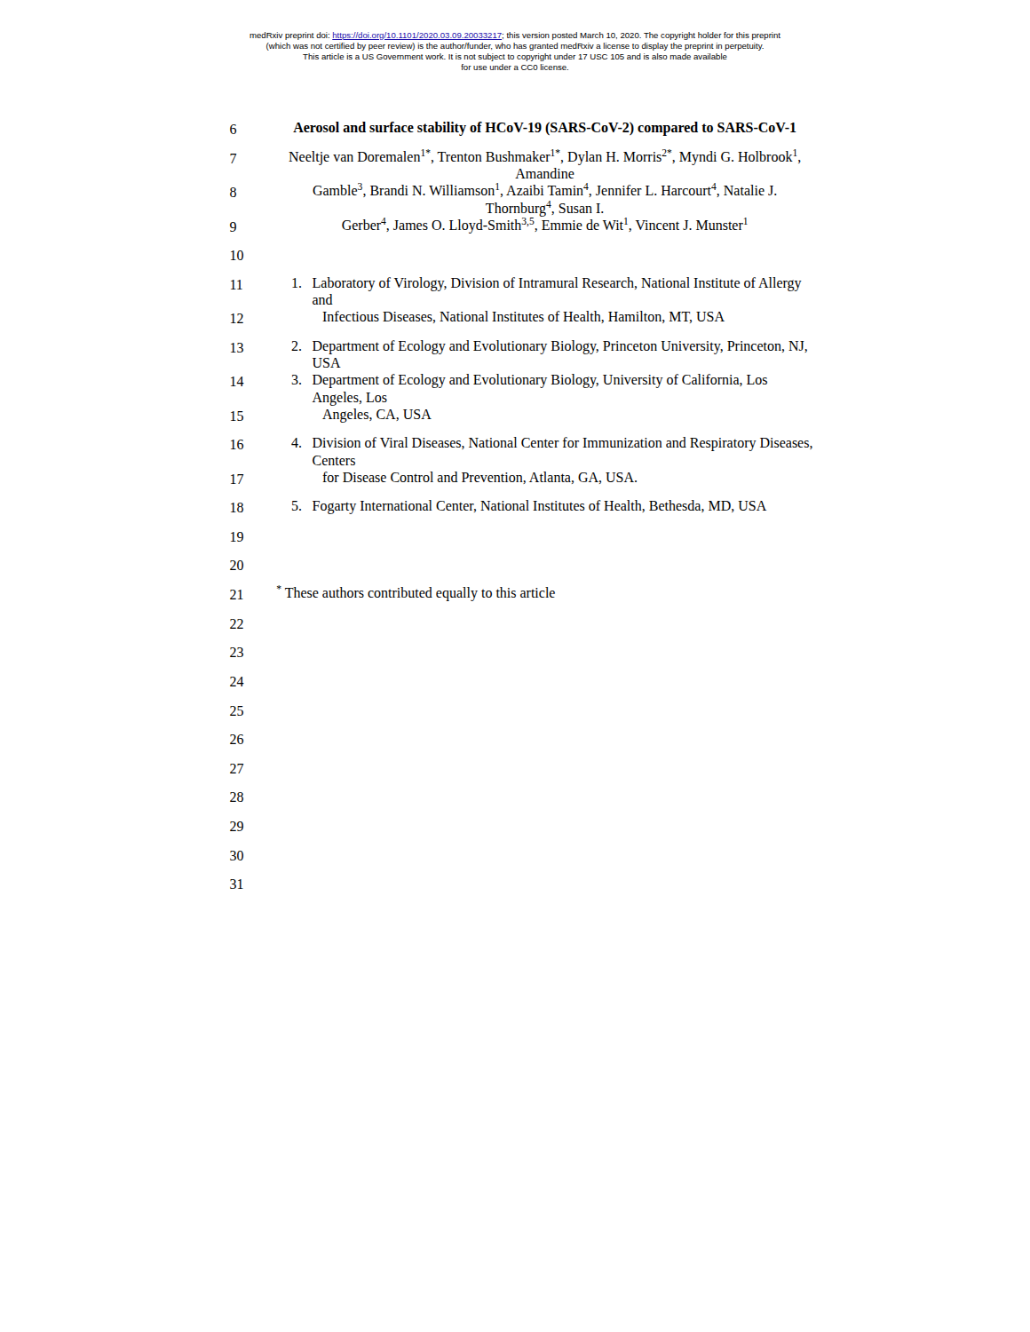medRxiv preprint doi: https://doi.org/10.1101/2020.03.09.20033217; this version posted March 10, 2020. The copyright holder for this preprint
(which was not certified by peer review) is the author/funder, who has granted medRxiv a license to display the preprint in perpetuity.
This article is a US Government work. It is not subject to copyright under 17 USC 105 and is also made available
for use under a CC0 license.
6
Aerosol and surface stability of HCoV-19 (SARS-CoV-2) compared to SARS-CoV-1
7
Neeltje van Doremalen1*, Trenton Bushmaker1*, Dylan H. Morris2*, Myndi G. Holbrook1, Amandine
8
Gamble3, Brandi N. Williamson1, Azaibi Tamin4, Jennifer L. Harcourt4, Natalie J. Thornburg4, Susan I.
9
Gerber4, James O. Lloyd-Smith3,5, Emmie de Wit1, Vincent J. Munster1
10
11
1.
Laboratory of Virology, Division of Intramural Research, National Institute of Allergy and
12
Infectious Diseases, National Institutes of Health, Hamilton, MT, USA
13
2.
Department of Ecology and Evolutionary Biology, Princeton University, Princeton, NJ, USA
14
3.
Department of Ecology and Evolutionary Biology, University of California, Los Angeles, Los
15
Angeles, CA, USA
16
4.
Division of Viral Diseases, National Center for Immunization and Respiratory Diseases, Centers
17
for Disease Control and Prevention, Atlanta, GA, USA.
18
5.
Fogarty International Center, National Institutes of Health, Bethesda, MD, USA
19
20
21
* These authors contributed equally to this article
22
23
24
25
26
27
28
29
30
31